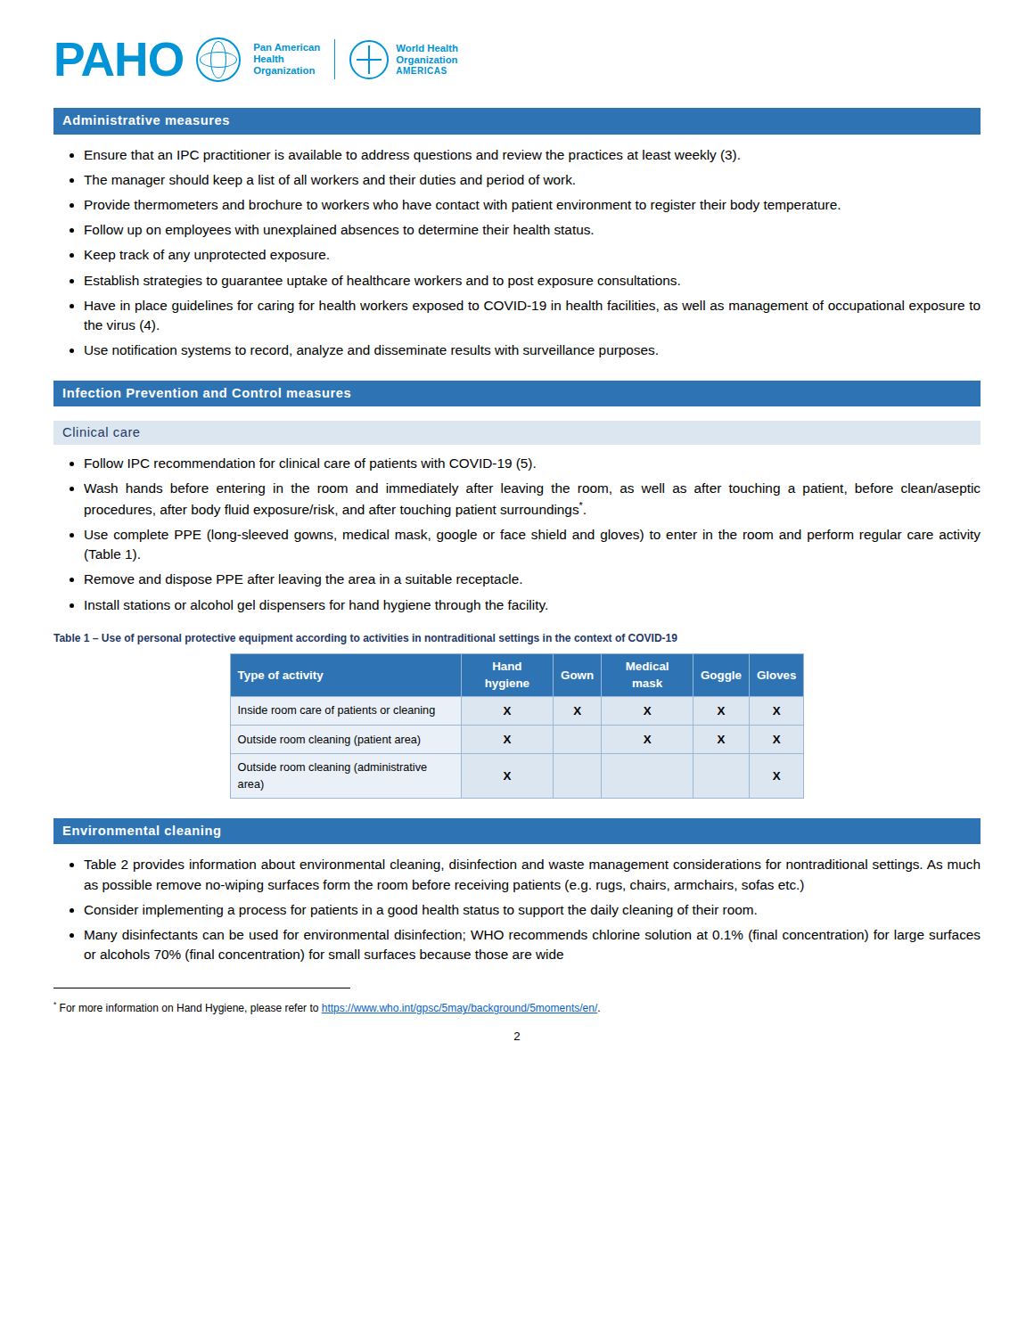PAHO
Pan American
Health
Organization
World Health
Organization
AMERICAS
Administrative measures
Ensure that an IPC practitioner is available to address questions and review the practices at least weekly (3).
The manager should keep a list of all workers and their duties and period of work.
Provide thermometers and brochure to workers who have contact with patient environment to register their body temperature.
Follow up on employees with unexplained absences to determine their health status.
Keep track of any unprotected exposure.
Establish strategies to guarantee uptake of healthcare workers and to post exposure consultations.
Have in place guidelines for caring for health workers exposed to COVID-19 in health facilities, as well as management of occupational exposure to the virus (4).
Use notification systems to record, analyze and disseminate results with surveillance purposes.
Infection Prevention and Control measures
Clinical care
Follow IPC recommendation for clinical care of patients with COVID-19 (5).
Wash hands before entering in the room and immediately after leaving the room, as well as after touching a patient, before clean/aseptic procedures, after body fluid exposure/risk, and after touching patient surroundings*.
Use complete PPE (long-sleeved gowns, medical mask, google or face shield and gloves) to enter in the room and perform regular care activity (Table 1).
Remove and dispose PPE after leaving the area in a suitable receptacle.
Install stations or alcohol gel dispensers for hand hygiene through the facility.
Table 1 – Use of personal protective equipment according to activities in nontraditional settings in the context of COVID-19
| Type of activity | Hand hygiene | Gown | Medical mask | Goggle | Gloves |
| --- | --- | --- | --- | --- | --- |
| Inside room care of patients or cleaning | X | X | X | X | X |
| Outside room cleaning (patient area) | X | | X | X | X |
| Outside room cleaning (administrative area) | X | | | | X |
Environmental cleaning
Table 2 provides information about environmental cleaning, disinfection and waste management considerations for nontraditional settings. As much as possible remove no-wiping surfaces form the room before receiving patients (e.g. rugs, chairs, armchairs, sofas etc.)
Consider implementing a process for patients in a good health status to support the daily cleaning of their room.
Many disinfectants can be used for environmental disinfection; WHO recommends chlorine solution at 0.1% (final concentration) for large surfaces or alcohols 70% (final concentration) for small surfaces because those are wide
* For more information on Hand Hygiene, please refer to https://www.who.int/gpsc/5may/background/5moments/en/.
2